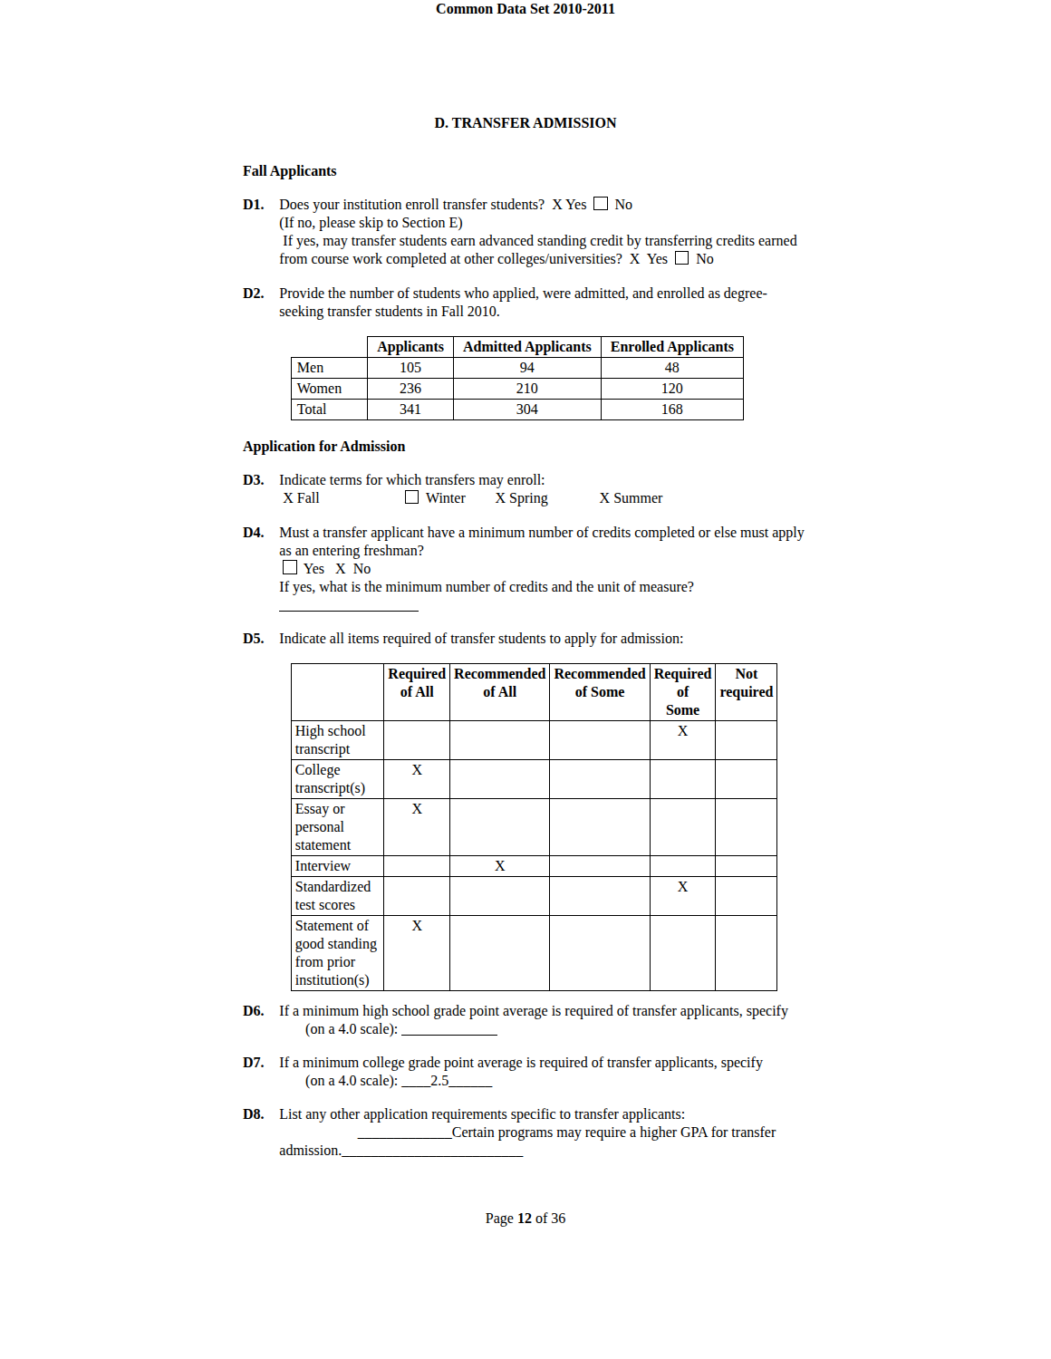Common Data Set 2010-2011
D. TRANSFER ADMISSION
Fall Applicants
D1.
Does your institution enroll transfer students? X Yes No
(If no, please skip to Section E)
If yes, may transfer students earn advanced standing credit by transferring credits earned from course work completed at other colleges/universities? X Yes No
D2.
Provide the number of students who applied, were admitted, and enrolled as degree-seeking transfer students in Fall 2010.
| | Applicants | Admitted Applicants | Enrolled Applicants |
| --- | --- | --- | --- |
| Men | 105 | 94 | 48 |
| Women | 236 | 210 | 120 |
| Total | 341 | 304 | 168 |
Application for Admission
D3.
Indicate terms for which transfers may enroll:
X Fall Winter X Spring X Summer
D4.
Must a transfer applicant have a minimum number of credits completed or else must apply as an entering freshman?
Yes X No
If yes, what is the minimum number of credits and the unit of measure?
D5.
Indicate all items required of transfer students to apply for admission:
| | Required of All | Recommended of All | Recommended of Some | Required of Some | Not required |
| --- | --- | --- | --- | --- | --- |
| High school transcript | | | | X | |
| College transcript(s) | X | | | | |
| Essay or personal statement | X | | | | |
| Interview | | X | | | |
| Standardized test scores | | | | X | |
| Statement of good standing from prior institution(s) | X | | | | |
D6.
If a minimum high school grade point average is required of transfer applicants, specify
(on a 4.0 scale):
D7.
If a minimum college grade point average is required of transfer applicants, specify
(on a 4.0 scale): ____2.5______
D8.
List any other application requirements specific to transfer applicants:
_____________Certain programs may require a higher GPA for transfer admission._________________________
Page 12 of 36